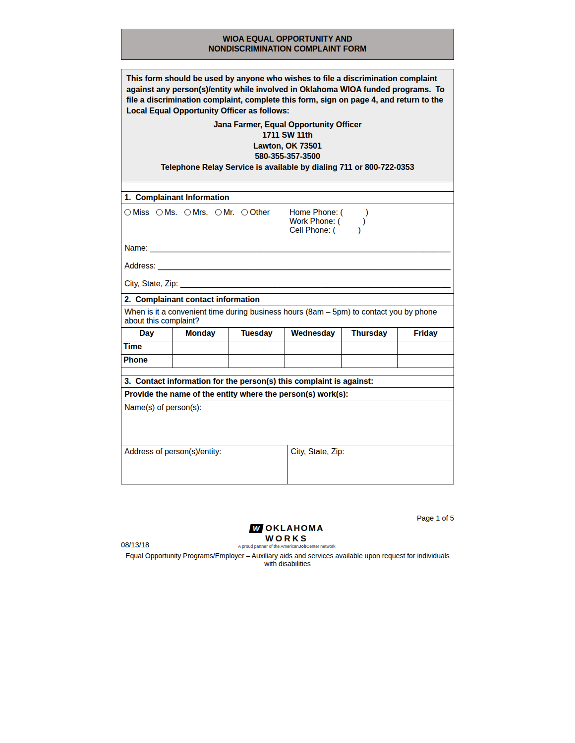WIOA EQUAL OPPORTUNITY AND
NONDISCRIMINATION COMPLAINT FORM
This form should be used by anyone who wishes to file a discrimination complaint against any person(s)/entity while involved in Oklahoma WIOA funded programs. To file a discrimination complaint, complete this form, sign on page 4, and return to the Local Equal Opportunity Officer as follows:
Jana Farmer, Equal Opportunity Officer
1711 SW 11th
Lawton, OK 73501
580-355-357-3500
Telephone Relay Service is available by dialing 711 or 800-722-0353
1. Complainant Information
Miss Ms. Mrs. Mr. Other
Home Phone: ( )
Work Phone: ( )
Cell Phone: ( )
Name: ______________________________________________________________________________
Address: ____________________________________________________________________________
City, State, Zip: ______________________________________________________________________
2. Complainant contact information
When is it a convenient time during business hours (8am – 5pm) to contact you by phone about this complaint?
| Day | Monday | Tuesday | Wednesday | Thursday | Friday |
| --- | --- | --- | --- | --- | --- |
| Time | | | | | |
| Phone | | | | | |
3. Contact information for the person(s) this complaint is against:
Provide the name of the entity where the person(s) work(s):
Name(s) of person(s):
Address of person(s)/entity:
City, State, Zip:
Page 1 of 5
08/13/18
WOKLAHOMA
WORKS
A proud partner of the AmericanJob Center network
Equal Opportunity Programs/Employer – Auxiliary aids and services available upon request for individuals with disabilities